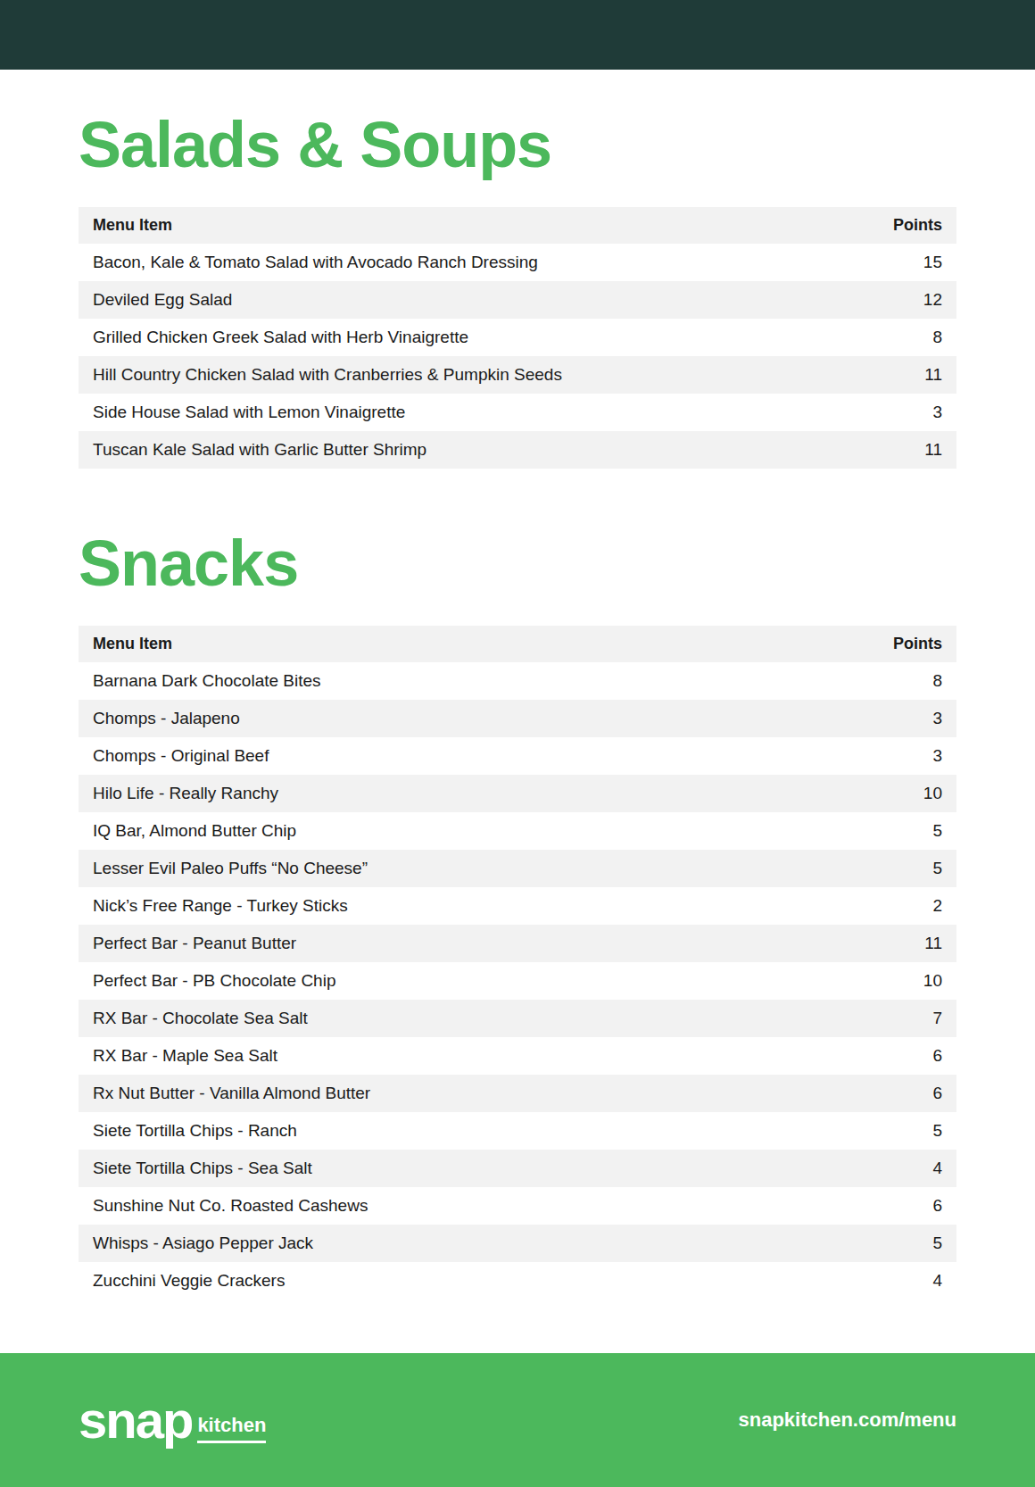Salads & Soups
| Menu Item | Points |
| --- | --- |
| Bacon, Kale & Tomato Salad with Avocado Ranch Dressing | 15 |
| Deviled Egg Salad | 12 |
| Grilled Chicken Greek Salad with Herb Vinaigrette | 8 |
| Hill Country Chicken Salad with Cranberries & Pumpkin Seeds | 11 |
| Side House Salad with Lemon Vinaigrette | 3 |
| Tuscan Kale Salad with Garlic Butter Shrimp | 11 |
Snacks
| Menu Item | Points |
| --- | --- |
| Barnana Dark Chocolate Bites | 8 |
| Chomps - Jalapeno | 3 |
| Chomps - Original Beef | 3 |
| Hilo Life - Really Ranchy | 10 |
| IQ Bar, Almond Butter Chip | 5 |
| Lesser Evil Paleo Puffs “No Cheese” | 5 |
| Nick’s Free Range - Turkey Sticks | 2 |
| Perfect Bar - Peanut Butter | 11 |
| Perfect Bar - PB Chocolate Chip | 10 |
| RX Bar - Chocolate Sea Salt | 7 |
| RX Bar - Maple Sea Salt | 6 |
| Rx Nut Butter - Vanilla Almond Butter | 6 |
| Siete Tortilla Chips - Ranch | 5 |
| Siete Tortilla Chips - Sea Salt | 4 |
| Sunshine Nut Co. Roasted Cashews | 6 |
| Whisps - Asiago Pepper Jack | 5 |
| Zucchini Veggie Crackers | 4 |
snap kitchen
snapkitchen.com/menu